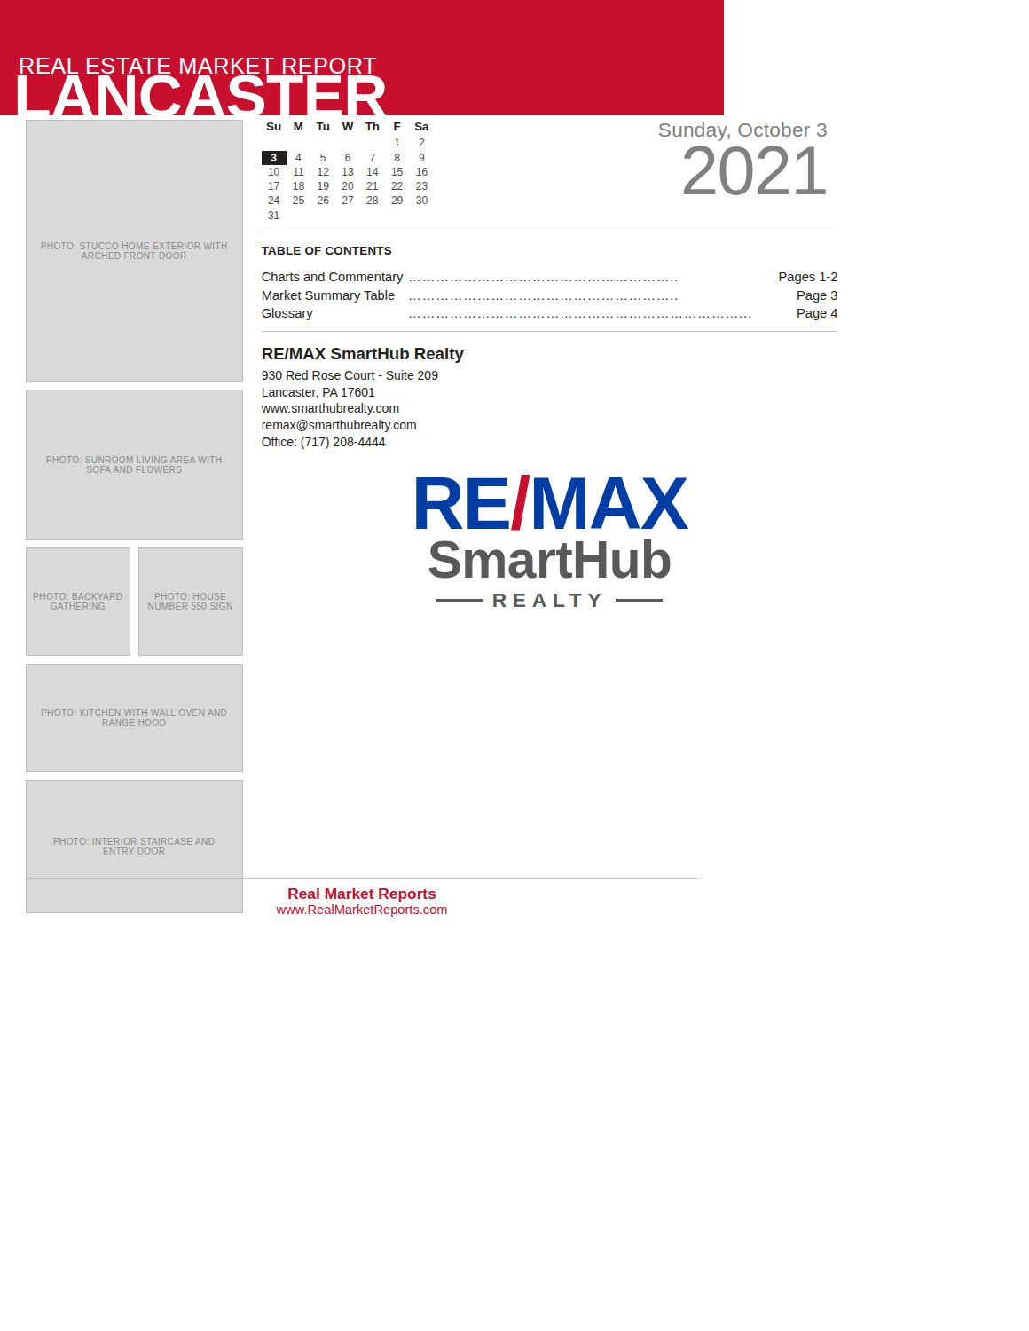REAL ESTATE MARKET REPORT
LANCASTER
Photo: stucco home exterior with arched front door
Photo: sunroom living area with sofa and flowers
Photo: backyard gathering
Photo: house number 550 sign
Photo: kitchen with wall oven and range hood
Photo: interior staircase and entry door
| Su | M | Tu | W | Th | F | Sa |
| --- | --- | --- | --- | --- | --- | --- |
| | | | | | 1 | 2 |
| 3 | 4 | 5 | 6 | 7 | 8 | 9 |
| 10 | 11 | 12 | 13 | 14 | 15 | 16 |
| 17 | 18 | 19 | 20 | 21 | 22 | 23 |
| 24 | 25 | 26 | 27 | 28 | 29 | 30 |
| 31 | | | | | | |
Sunday, October 3
2021
TABLE OF CONTENTS
| Charts and Commentary | ………………………………………………….. | Pages 1-2 |
| Market Summary Table | ………………………………………………….. | Page 3 |
| Glossary | ………………………………………………………………... | Page 4 |
RE/MAX SmartHub Realty
930 Red Rose Court - Suite 209
Lancaster, PA 17601
www.smarthubrealty.com
remax@smarthubrealty.com
Office: (717) 208-4444
RE/MAX
SmartHub
REALTY
Real Market Reports
www.RealMarketReports.com